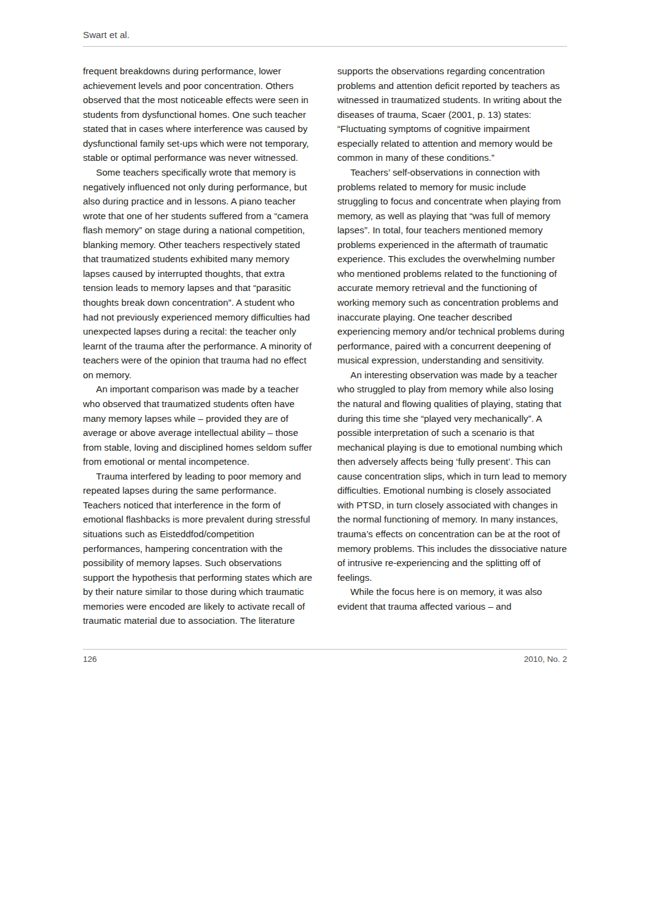Swart et al.
frequent breakdowns during performance, lower achievement levels and poor concentration. Others observed that the most noticeable effects were seen in students from dysfunctional homes. One such teacher stated that in cases where interference was caused by dysfunctional family set-ups which were not temporary, stable or optimal performance was never witnessed.
Some teachers specifically wrote that memory is negatively influenced not only during performance, but also during practice and in lessons. A piano teacher wrote that one of her students suffered from a “camera flash memory” on stage during a national competition, blanking memory. Other teachers respectively stated that traumatized students exhibited many memory lapses caused by interrupted thoughts, that extra tension leads to memory lapses and that “parasitic thoughts break down concentration”. A student who had not previously experienced memory difficulties had unexpected lapses during a recital: the teacher only learnt of the trauma after the performance. A minority of teachers were of the opinion that trauma had no effect on memory.
An important comparison was made by a teacher who observed that traumatized students often have many memory lapses while – provided they are of average or above average intellectual ability – those from stable, loving and disciplined homes seldom suffer from emotional or mental incompetence.
Trauma interfered by leading to poor memory and repeated lapses during the same performance. Teachers noticed that interference in the form of emotional flashbacks is more prevalent during stressful situations such as Eisteddfod/competition performances, hampering concentration with the possibility of memory lapses. Such observations support the hypothesis that performing states which are by their nature similar to those during which traumatic memories were encoded are likely to activate recall of traumatic material due to association. The literature supports the observations regarding concentration problems and attention deficit reported by teachers as witnessed in traumatized students. In writing about the diseases of trauma, Scaer (2001, p. 13) states: “Fluctuating symptoms of cognitive impairment especially related to attention and memory would be common in many of these conditions.”
Teachers’ self-observations in connection with problems related to memory for music include struggling to focus and concentrate when playing from memory, as well as playing that “was full of memory lapses”. In total, four teachers mentioned memory problems experienced in the aftermath of traumatic experience. This excludes the overwhelming number who mentioned problems related to the functioning of accurate memory retrieval and the functioning of working memory such as concentration problems and inaccurate playing. One teacher described experiencing memory and/or technical problems during performance, paired with a concurrent deepening of musical expression, understanding and sensitivity.
An interesting observation was made by a teacher who struggled to play from memory while also losing the natural and flowing qualities of playing, stating that during this time she “played very mechanically”. A possible interpretation of such a scenario is that mechanical playing is due to emotional numbing which then adversely affects being ‘fully present’. This can cause concentration slips, which in turn lead to memory difficulties. Emotional numbing is closely associated with PTSD, in turn closely associated with changes in the normal functioning of memory. In many instances, trauma’s effects on concentration can be at the root of memory problems. This includes the dissociative nature of intrusive re-experiencing and the splitting off of feelings.
While the focus here is on memory, it was also evident that trauma affected various – and
126 2010, No. 2